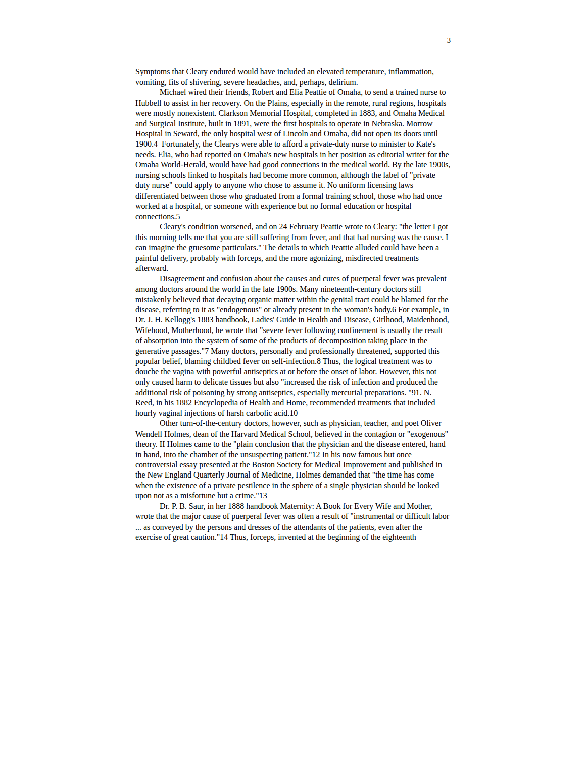3
Symptoms that Cleary endured would have included an elevated temperature, inflammation, vomiting, fits of shivering, severe headaches, and, perhaps, delirium.
Michael wired their friends, Robert and Elia Peattie of Omaha, to send a trained nurse to Hubbell to assist in her recovery. On the Plains, especially in the remote, rural regions, hospitals were mostly nonexistent. Clarkson Memorial Hospital, completed in 1883, and Omaha Medical and Surgical Institute, built in 1891, were the first hospitals to operate in Nebraska. Morrow Hospital in Seward, the only hospital west of Lincoln and Omaha, did not open its doors until 1900.4 Fortunately, the Clearys were able to afford a private-duty nurse to minister to Kate's needs. Elia, who had reported on Omaha's new hospitals in her position as editorial writer for the Omaha World-Herald, would have had good connections in the medical world. By the late 1900s, nursing schools linked to hospitals had become more common, although the label of "private duty nurse" could apply to anyone who chose to assume it. No uniform licensing laws differentiated between those who graduated from a formal training school, those who had once worked at a hospital, or someone with experience but no formal education or hospital connections.5
Cleary's condition worsened, and on 24 February Peattie wrote to Cleary: "the letter I got this morning tells me that you are still suffering from fever, and that bad nursing was the cause. I can imagine the gruesome particulars." The details to which Peattie alluded could have been a painful delivery, probably with forceps, and the more agonizing, misdirected treatments afterward.
Disagreement and confusion about the causes and cures of puerperal fever was prevalent among doctors around the world in the late 1900s. Many nineteenth-century doctors still mistakenly believed that decaying organic matter within the genital tract could be blamed for the disease, referring to it as "endogenous" or already present in the woman's body.6 For example, in Dr. J. H. Kellogg's 1883 handbook, Ladies' Guide in Health and Disease, Girlhood, Maidenhood, Wifehood, Motherhood, he wrote that "severe fever following confinement is usually the result of absorption into the system of some of the products of decomposition taking place in the generative passages."7 Many doctors, personally and professionally threatened, supported this popular belief, blaming childbed fever on self-infection.8 Thus, the logical treatment was to douche the vagina with powerful antiseptics at or before the onset of labor. However, this not only caused harm to delicate tissues but also "increased the risk of infection and produced the additional risk of poisoning by strong antiseptics, especially mercurial preparations. "91. N. Reed, in his 1882 Encyclopedia of Health and Home, recommended treatments that included hourly vaginal injections of harsh carbolic acid.10
Other turn-of-the-century doctors, however, such as physician, teacher, and poet Oliver Wendell Holmes, dean of the Harvard Medical School, believed in the contagion or "exogenous" theory. II Holmes came to the "plain conclusion that the physician and the disease entered, hand in hand, into the chamber of the unsuspecting patient."12 In his now famous but once controversial essay presented at the Boston Society for Medical Improvement and published in the New England Quarterly Journal of Medicine, Holmes demanded that "the time has come when the existence of a private pestilence in the sphere of a single physician should be looked upon not as a misfortune but a crime."13
Dr. P. B. Saur, in her 1888 handbook Maternity: A Book for Every Wife and Mother, wrote that the major cause of puerperal fever was often a result of "instrumental or difficult labor ... as conveyed by the persons and dresses of the attendants of the patients, even after the exercise of great caution."14 Thus, forceps, invented at the beginning of the eighteenth